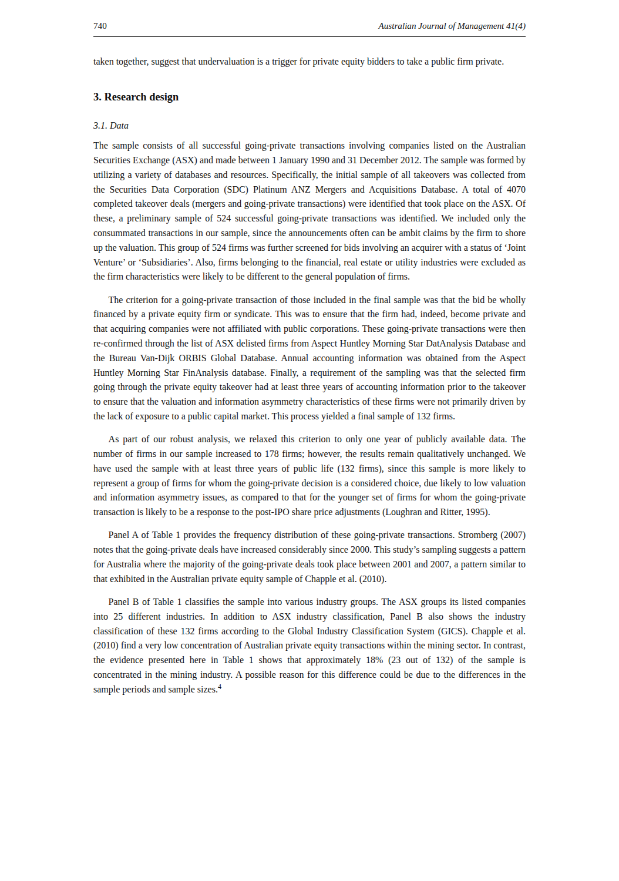740 Australian Journal of Management 41(4)
taken together, suggest that undervaluation is a trigger for private equity bidders to take a public firm private.
3. Research design
3.1. Data
The sample consists of all successful going-private transactions involving companies listed on the Australian Securities Exchange (ASX) and made between 1 January 1990 and 31 December 2012. The sample was formed by utilizing a variety of databases and resources. Specifically, the initial sample of all takeovers was collected from the Securities Data Corporation (SDC) Platinum ANZ Mergers and Acquisitions Database. A total of 4070 completed takeover deals (mergers and going-private transactions) were identified that took place on the ASX. Of these, a preliminary sample of 524 successful going-private transactions was identified. We included only the consummated transactions in our sample, since the announcements often can be ambit claims by the firm to shore up the valuation. This group of 524 firms was further screened for bids involving an acquirer with a status of ‘Joint Venture’ or ‘Subsidiaries’. Also, firms belonging to the financial, real estate or utility industries were excluded as the firm characteristics were likely to be different to the general population of firms.
The criterion for a going-private transaction of those included in the final sample was that the bid be wholly financed by a private equity firm or syndicate. This was to ensure that the firm had, indeed, become private and that acquiring companies were not affiliated with public corporations. These going-private transactions were then re-confirmed through the list of ASX delisted firms from Aspect Huntley Morning Star DatAnalysis Database and the Bureau Van-Dijk ORBIS Global Database. Annual accounting information was obtained from the Aspect Huntley Morning Star FinAnalysis database. Finally, a requirement of the sampling was that the selected firm going through the private equity takeover had at least three years of accounting information prior to the takeover to ensure that the valuation and information asymmetry characteristics of these firms were not primarily driven by the lack of exposure to a public capital market. This process yielded a final sample of 132 firms.
As part of our robust analysis, we relaxed this criterion to only one year of publicly available data. The number of firms in our sample increased to 178 firms; however, the results remain qualitatively unchanged. We have used the sample with at least three years of public life (132 firms), since this sample is more likely to represent a group of firms for whom the going-private decision is a considered choice, due likely to low valuation and information asymmetry issues, as compared to that for the younger set of firms for whom the going-private transaction is likely to be a response to the post-IPO share price adjustments (Loughran and Ritter, 1995).
Panel A of Table 1 provides the frequency distribution of these going-private transactions. Stromberg (2007) notes that the going-private deals have increased considerably since 2000. This study’s sampling suggests a pattern for Australia where the majority of the going-private deals took place between 2001 and 2007, a pattern similar to that exhibited in the Australian private equity sample of Chapple et al. (2010).
Panel B of Table 1 classifies the sample into various industry groups. The ASX groups its listed companies into 25 different industries. In addition to ASX industry classification, Panel B also shows the industry classification of these 132 firms according to the Global Industry Classification System (GICS). Chapple et al. (2010) find a very low concentration of Australian private equity transactions within the mining sector. In contrast, the evidence presented here in Table 1 shows that approximately 18% (23 out of 132) of the sample is concentrated in the mining industry. A possible reason for this difference could be due to the differences in the sample periods and sample sizes.4